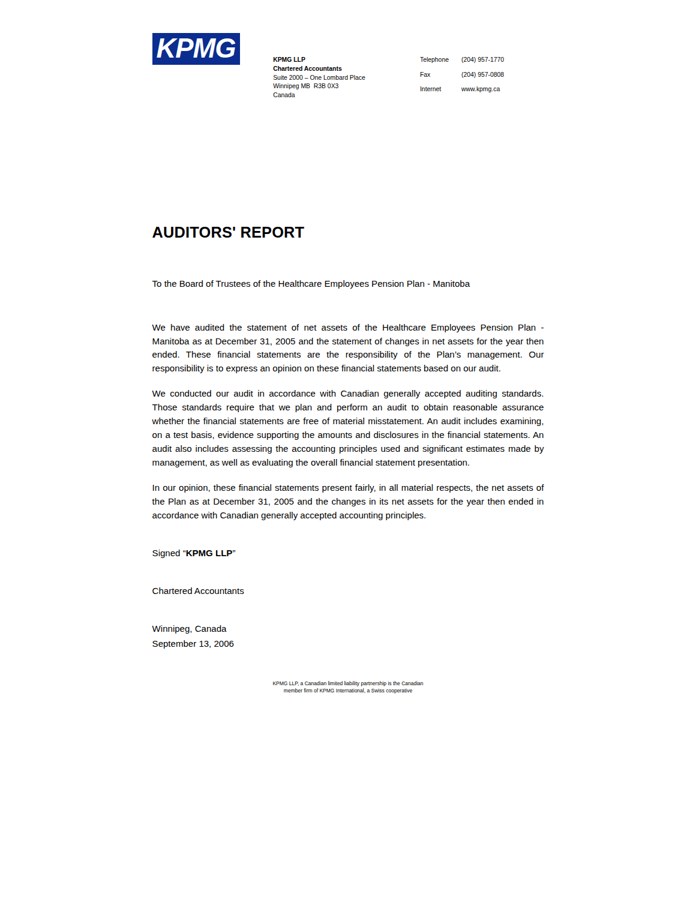KPMG
KPMG LLP
Chartered Accountants
Suite 2000 – One Lombard Place
Winnipeg MB R3B 0X3
Canada
Telephone
(204) 957-1770
Fax
(204) 957-0808
Internet
www.kpmg.ca
AUDITORS' REPORT
To the Board of Trustees of the Healthcare Employees Pension Plan - Manitoba
We have audited the statement of net assets of the Healthcare Employees Pension Plan - Manitoba as at December 31, 2005 and the statement of changes in net assets for the year then ended. These financial statements are the responsibility of the Plan’s management. Our responsibility is to express an opinion on these financial statements based on our audit.
We conducted our audit in accordance with Canadian generally accepted auditing standards. Those standards require that we plan and perform an audit to obtain reasonable assurance whether the financial statements are free of material misstatement. An audit includes examining, on a test basis, evidence supporting the amounts and disclosures in the financial statements. An audit also includes assessing the accounting principles used and significant estimates made by management, as well as evaluating the overall financial statement presentation.
In our opinion, these financial statements present fairly, in all material respects, the net assets of the Plan as at December 31, 2005 and the changes in its net assets for the year then ended in accordance with Canadian generally accepted accounting principles.
Signed “KPMG LLP”
Chartered Accountants
Winnipeg, Canada
September 13, 2006
KPMG LLP, a Canadian limited liability partnership is the Canadian
member firm of KPMG International, a Swiss cooperative